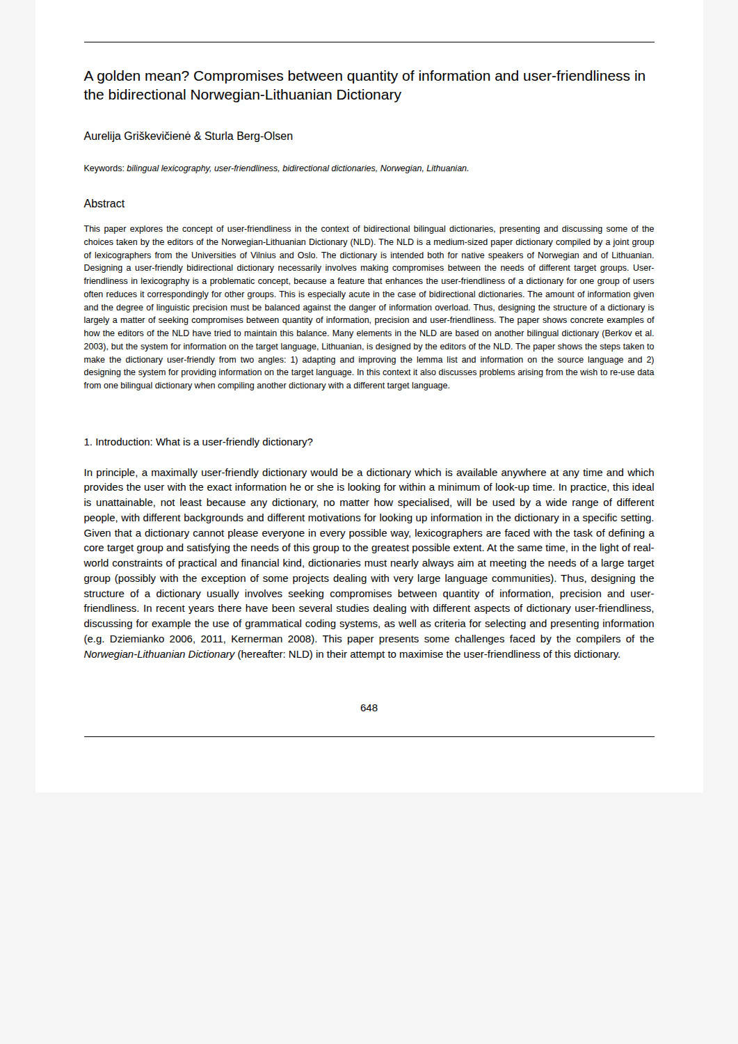A golden mean? Compromises between quantity of information and user-friendliness in the bidirectional Norwegian-Lithuanian Dictionary
Aurelija Griškevičienė & Sturla Berg-Olsen
Keywords: bilingual lexicography, user-friendliness, bidirectional dictionaries, Norwegian, Lithuanian.
Abstract
This paper explores the concept of user-friendliness in the context of bidirectional bilingual dictionaries, presenting and discussing some of the choices taken by the editors of the Norwegian-Lithuanian Dictionary (NLD). The NLD is a medium-sized paper dictionary compiled by a joint group of lexicographers from the Universities of Vilnius and Oslo. The dictionary is intended both for native speakers of Norwegian and of Lithuanian. Designing a user-friendly bidirectional dictionary necessarily involves making compromises between the needs of different target groups. User-friendliness in lexicography is a problematic concept, because a feature that enhances the user-friendliness of a dictionary for one group of users often reduces it correspondingly for other groups. This is especially acute in the case of bidirectional dictionaries. The amount of information given and the degree of linguistic precision must be balanced against the danger of information overload. Thus, designing the structure of a dictionary is largely a matter of seeking compromises between quantity of information, precision and user-friendliness. The paper shows concrete examples of how the editors of the NLD have tried to maintain this balance. Many elements in the NLD are based on another bilingual dictionary (Berkov et al. 2003), but the system for information on the target language, Lithuanian, is designed by the editors of the NLD. The paper shows the steps taken to make the dictionary user-friendly from two angles: 1) adapting and improving the lemma list and information on the source language and 2) designing the system for providing information on the target language. In this context it also discusses problems arising from the wish to re-use data from one bilingual dictionary when compiling another dictionary with a different target language.
1. Introduction: What is a user-friendly dictionary?
In principle, a maximally user-friendly dictionary would be a dictionary which is available anywhere at any time and which provides the user with the exact information he or she is looking for within a minimum of look-up time. In practice, this ideal is unattainable, not least because any dictionary, no matter how specialised, will be used by a wide range of different people, with different backgrounds and different motivations for looking up information in the dictionary in a specific setting. Given that a dictionary cannot please everyone in every possible way, lexicographers are faced with the task of defining a core target group and satisfying the needs of this group to the greatest possible extent. At the same time, in the light of real-world constraints of practical and financial kind, dictionaries must nearly always aim at meeting the needs of a large target group (possibly with the exception of some projects dealing with very large language communities). Thus, designing the structure of a dictionary usually involves seeking compromises between quantity of information, precision and user-friendliness. In recent years there have been several studies dealing with different aspects of dictionary user-friendliness, discussing for example the use of grammatical coding systems, as well as criteria for selecting and presenting information (e.g. Dziemianko 2006, 2011, Kernerman 2008). This paper presents some challenges faced by the compilers of the Norwegian-Lithuanian Dictionary (hereafter: NLD) in their attempt to maximise the user-friendliness of this dictionary.
648